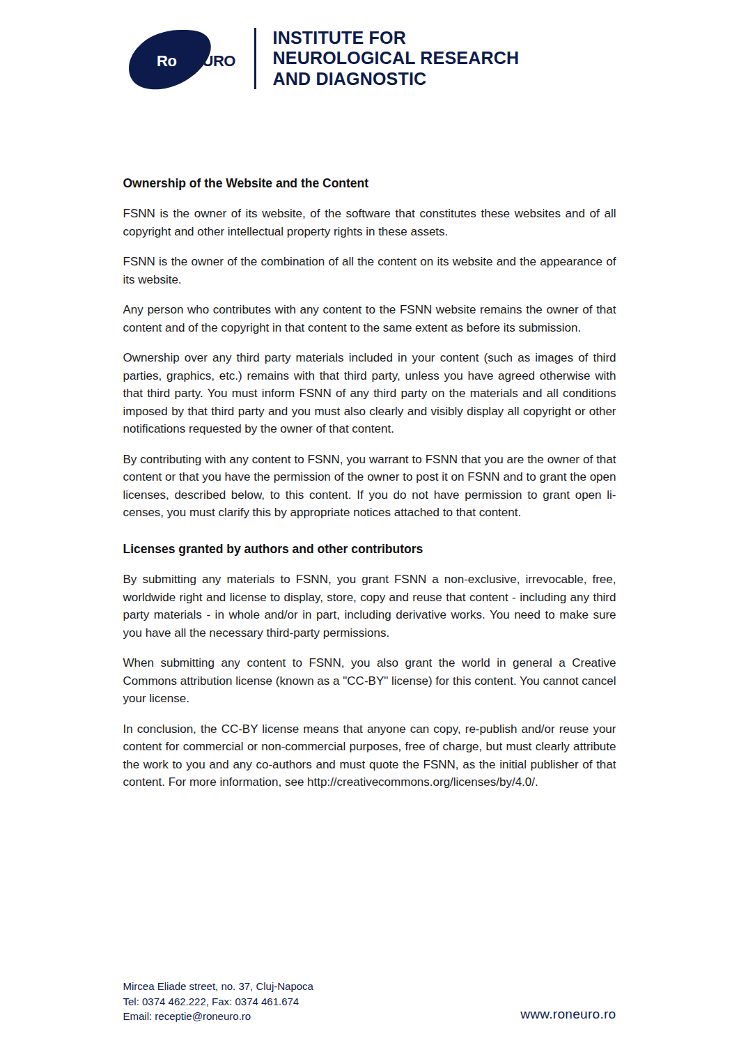Ro NEURO
Institute for
Neurological Research
and Diagnostic
Ownership of the Website and the Content
FSNN is the owner of its website, of the software that constitutes these websites and of all copyright and other intellectual property rights in these assets.
FSNN is the owner of the combination of all the content on its website and the appearance of its website.
Any person who contributes with any content to the FSNN website remains the owner of that content and of the copyright in that content to the same extent as before its submission.
Ownership over any third party materials included in your content (such as images of third parties, graphics, etc.) remains with that third party, unless you have agreed otherwise with that third party. You must inform FSNN of any third party on the materials and all conditions imposed by that third party and you must also clearly and visibly display all copyright or other notifications requested by the owner of that content.
By contributing with any content to FSNN, you warrant to FSNN that you are the owner of that content or that you have the permission of the owner to post it on FSNN and to grant the open licenses, described below, to this content. If you do not have permission to grant open licenses, you must clarify this by appropriate notices attached to that content.
Licenses granted by authors and other contributors
By submitting any materials to FSNN, you grant FSNN a non-exclusive, irrevocable, free, worldwide right and license to display, store, copy and reuse that content - including any third party materials - in whole and/or in part, including derivative works. You need to make sure you have all the necessary third-party permissions.
When submitting any content to FSNN, you also grant the world in general a Creative Commons attribution license (known as a "CC-BY" license) for this content. You cannot cancel your license.
In conclusion, the CC-BY license means that anyone can copy, re-publish and/or reuse your content for commercial or non-commercial purposes, free of charge, but must clearly attribute the work to you and any co-authors and must quote the FSNN, as the initial publisher of that content. For more information, see http://creativecommons.org/licenses/by/4.0/.
Mircea Eliade street, no. 37, Cluj-Napoca
Tel: 0374 462.222, Fax: 0374 461.674
Email: receptie@roneuro.ro
www.roneuro.ro